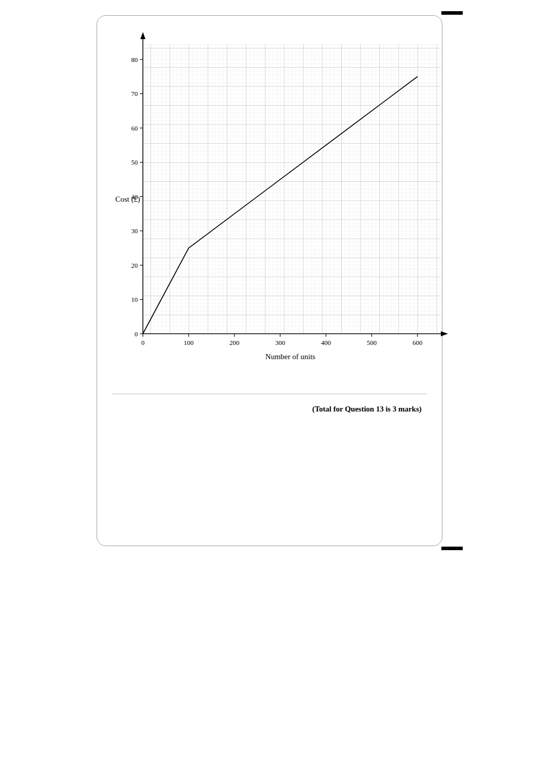0 10 20 30 40 50 60 70 80 0 100 200 300 400 500 600 Cost (£) Number of units
(Total for Question 13 is 3 marks)